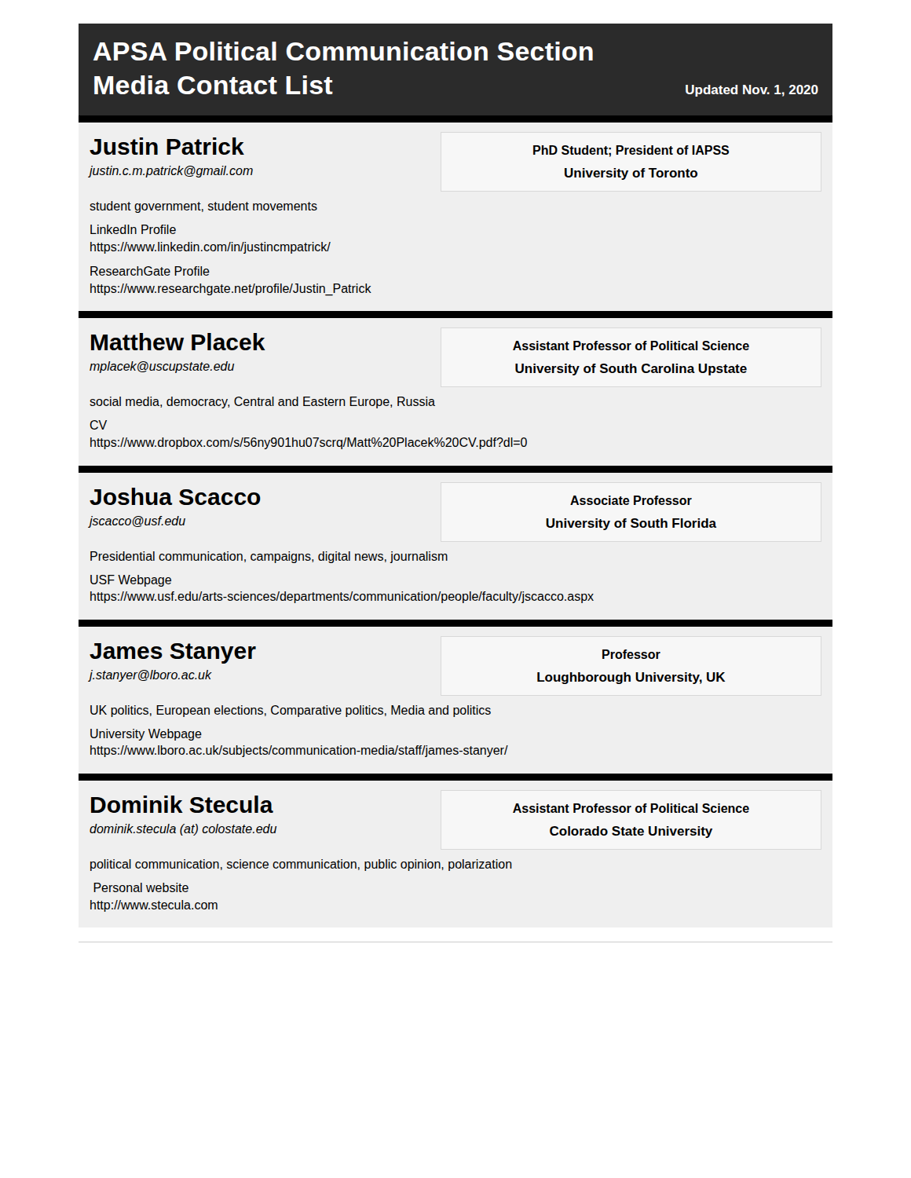APSA Political Communication Section
Media Contact List
Updated Nov. 1, 2020
Justin Patrick
justin.c.m.patrick@gmail.com
PhD Student; President of IAPSS
University of Toronto
student government, student movements
LinkedIn Profile https://www.linkedin.com/in/justincmpatrick/
ResearchGate Profile https://www.researchgate.net/profile/Justin_Patrick
Matthew Placek
mplacek@uscupstate.edu
Assistant Professor of Political Science
University of South Carolina Upstate
social media, democracy, Central and Eastern Europe, Russia
CV https://www.dropbox.com/s/56ny901hu07scrq/Matt%20Placek%20CV.pdf?dl=0
Joshua Scacco
jscacco@usf.edu
Associate Professor
University of South Florida
Presidential communication, campaigns, digital news, journalism
USF Webpage https://www.usf.edu/arts-sciences/departments/communication/people/faculty/jscacco.aspx
James Stanyer
j.stanyer@lboro.ac.uk
Professor
Loughborough University, UK
UK politics, European elections, Comparative politics, Media and politics
University Webpage https://www.lboro.ac.uk/subjects/communication-media/staff/james-stanyer/
Dominik Stecula
dominik.stecula (at) colostate.edu
Assistant Professor of Political Science
Colorado State University
political communication, science communication, public opinion, polarization
Personal website http://www.stecula.com